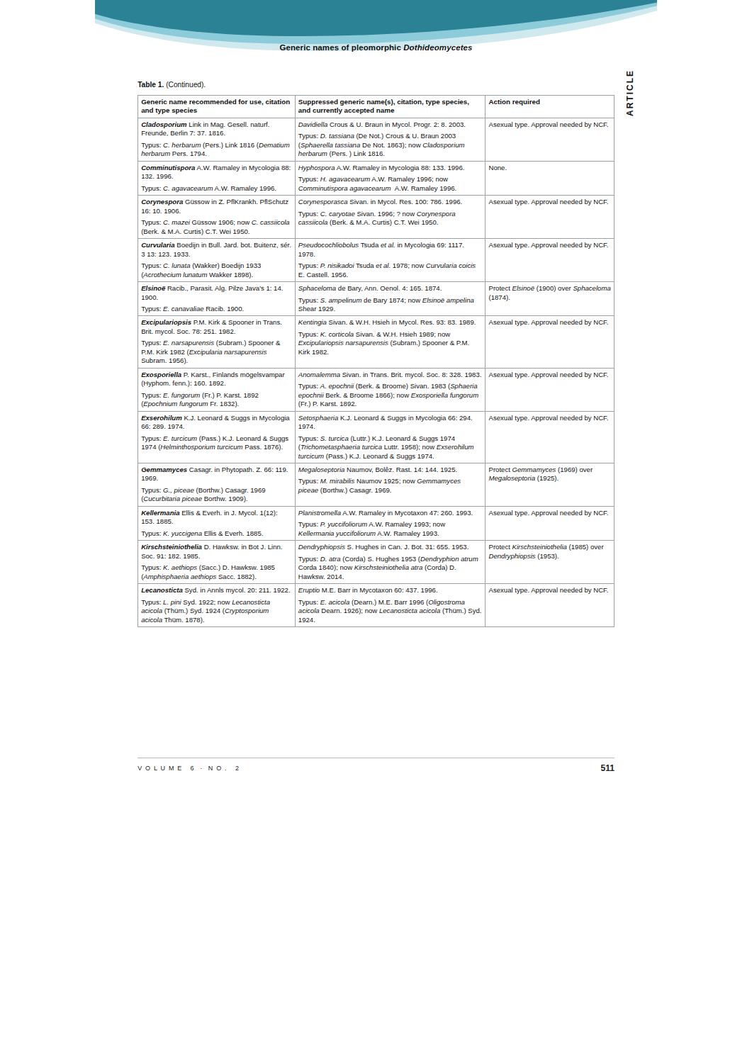Generic names of pleomorphic Dothideomycetes
ARTICLE
Table 1. (Continued).
| Generic name recommended for use, citation and type species | Suppressed generic name(s), citation, type species, and currently accepted name | Action required |
| --- | --- | --- |
| Cladosporium Link in Mag. Gesell. naturf. Freunde, Berlin 7: 37. 1816. Typus: C. herbarum (Pers.) Link 1816 ( Dematium herbarum Pers. 1794. | Davidiella Crous & U. Braun in Mycol. Progr. 2: 8. 2003. Typus: D. tassiana (De Not.) Crous & U. Braun 2003 ( Sphaerella tassiana De Not. 1863); now Cladosporium herbarum (Pers. ) Link 1816. | Asexual type. Approval needed by NCF. |
| Comminutispora A.W. Ramaley in Mycologia 88: 132. 1996. Typus: C. agavacearum A.W. Ramaley 1996. | Hyphospora A.W. Ramaley in Mycologia 88: 133. 1996. Typus: H. agavacearum A.W. Ramaley 1996; now Comminutispora agavacearum A.W. Ramaley 1996. | None. |
| Corynespora Güssow in Z. PflKrankh. PflSchutz 16: 10. 1906. Typus: C. mazei Güssow 1906; now C. cassiicola (Berk. & M.A. Curtis) C.T. Wei 1950. | Corynesporasca Sivan. in Mycol. Res. 100: 786. 1996. Typus: C. caryotae Sivan. 1996; ? now Corynespora cassiicola (Berk. & M.A. Curtis) C.T. Wei 1950. | Asexual type. Approval needed by NCF. |
| Curvularia Boedijn in Bull. Jard. bot. Buitenz, sér. 3 13: 123. 1933. Typus: C. lunata (Wakker) Boedijn 1933 ( Acrothecium lunatum Wakker 1898). | Pseudocochliobolus Tsuda et al. in Mycologia 69: 1117. 1978. Typus: P. nisikadoi Tsuda et al. 1978; now Curvularia coicis E. Castell. 1956. | Asexual type. Approval needed by NCF. |
| Elsinoë Racib., Parasit. Alg. Pilze Java’s 1: 14. 1900. Typus: E. canavaliae Racib. 1900. | Sphaceloma de Bary, Ann. Oenol. 4: 165. 1874. Typus: S. ampelinum de Bary 1874; now Elsinoë ampelina Shear 1929. | Protect Elsinoë (1900) over Sphaceloma (1874). |
| Excipulariopsis P.M. Kirk & Spooner in Trans. Brit. mycol. Soc. 78: 251. 1982. Typus: E. narsapurensis (Subram.) Spooner & P.M. Kirk 1982 ( Excipularia narsapurensis Subram. 1956). | Kentingia Sivan. & W.H. Hsieh in Mycol. Res. 93: 83. 1989. Typus: K. corticola Sivan. & W.H. Hsieh 1989; now Excipulariopsis narsapurensis (Subram.) Spooner & P.M. Kirk 1982. | Asexual type. Approval needed by NCF. |
| Exosporiella P. Karst., Finlands mögelsvampar (Hyphom. fenn.): 160. 1892. Typus: E. fungorum (Fr.) P. Karst. 1892 ( Epochnium fungorum Fr. 1832). | Anomalemma Sivan. in Trans. Brit. mycol. Soc. 8: 328. 1983. Typus: A. epochnii (Berk. & Broome) Sivan. 1983 ( Sphaeria epochnii Berk. & Broome 1866); now Exosporiella fungorum (Fr.) P. Karst. 1892. | Asexual type. Approval needed by NCF. |
| Exserohilum K.J. Leonard & Suggs in Mycologia 66: 289. 1974. Typus: E. turcicum (Pass.) K.J. Leonard & Suggs 1974 ( Helminthosporium turcicum Pass. 1876). | Setosphaeria K.J. Leonard & Suggs in Mycologia 66: 294. 1974. Typus: S. turcica (Luttr.) K.J. Leonard & Suggs 1974 ( Trichometasphaeria turcica Luttr. 1958); now Exserohilum turcicum (Pass.) K.J. Leonard & Suggs 1974. | Asexual type. Approval needed by NCF. |
| Gemmamyces Casagr. in Phytopath. Z. 66: 119. 1969. Typus: G., piceae (Borthw.) Casagr. 1969 ( Cucurbitaria piceae Borthw. 1909). | Megaloseptoria Naumov, Bolêz. Rast. 14: 144. 1925. Typus: M. mirabilis Naumov 1925; now Gemmamyces piceae (Borthw.) Casagr. 1969. | Protect Gemmamyces (1969) over Megaloseptoria (1925). |
| Kellermania Ellis & Everh. in J. Mycol. 1(12): 153. 1885. Typus: K. yuccigena Ellis & Everh. 1885. | Planistromella A.W. Ramaley in Mycotaxon 47: 260. 1993. Typus: P. yuccifoliorum A.W. Ramaley 1993; now Kellermania yuccifoliorum A.W. Ramaley 1993. | Asexual type. Approval needed by NCF. |
| Kirschsteiniothelia D. Hawksw. in Bot J. Linn. Soc. 91: 182. 1985. Typus: K. aethiops (Sacc.) D. Hawksw. 1985 ( Amphisphaeria aethiops Sacc. 1882). | Dendryphiopsis S. Hughes in Can. J. Bot. 31: 655. 1953. Typus: D. atra (Corda) S. Hughes 1953 ( Dendryphion atrum Corda 1840); now Kirschsteiniothelia atra (Corda) D. Hawksw. 2014. | Protect Kirschsteiniothelia (1985) over Dendryphiopsis (1953). |
| Lecanosticta Syd. in Annls mycol. 20: 211. 1922. Typus: L. pini Syd. 1922; now Lecanosticta acicola (Thüm.) Syd. 1924 ( Cryptosporium acicola Thüm. 1878). | Eruptio M.E. Barr in Mycotaxon 60: 437. 1996. Typus: E. acicola (Dearn.) M.E. Barr 1996 ( Oligostroma acicola Dearn. 1926); now Lecanosticta acicola (Thüm.) Syd. 1924. | Asexual type. Approval needed by NCF. |
V O L U M E 6 · N O . 2
511